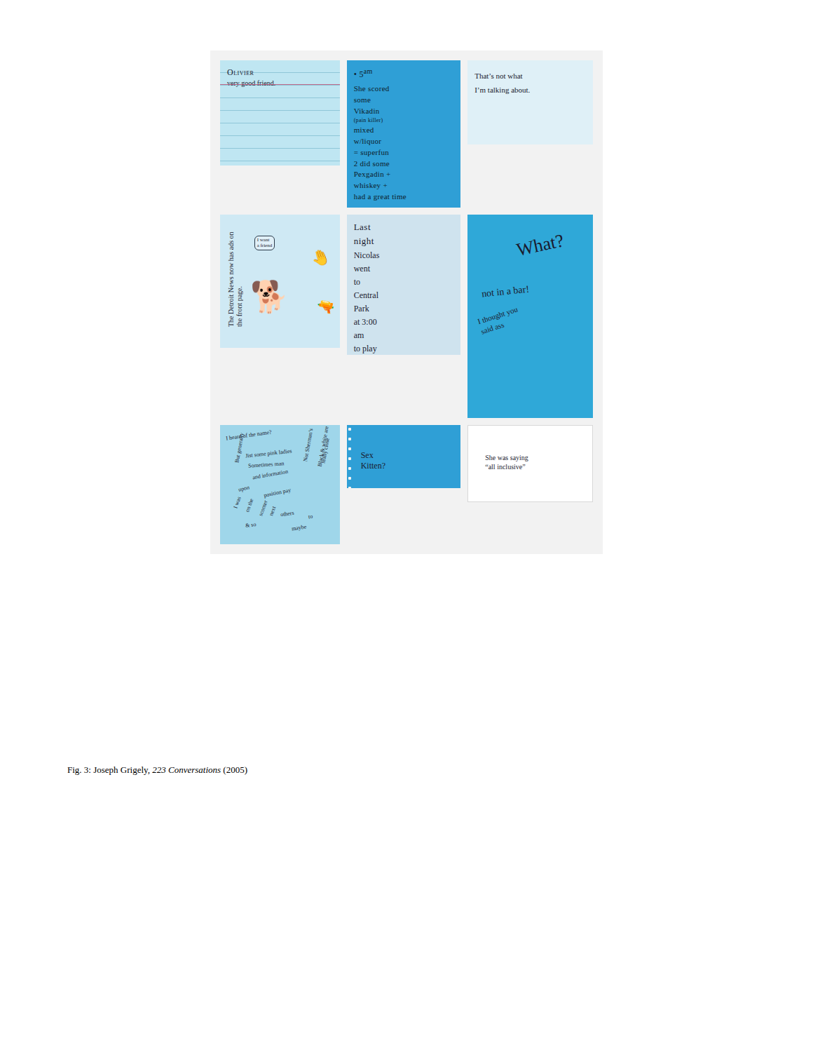Olivier
very good friend.
• 5am
She scored
some
Vikadin
(pain killer)
mixed
w/liquor
= superfun
2 did some
Pexgadin +
whiskey +
had a great time
That’s not what
I’m talking about.
The Detroit News now has ads on the front page.
I want
a friend 🤚 🐕 🔫
Last
night
Nicolas
went
to
Central
Park
at 3:00
am
to play
What?
not in a bar!
I thought you
said ass
I heard of the name? But generally Jist some pink ladies Sometimes man and information Not Sherman’s Black & white are really close upon position pay I was on the scooter next others to & so maybe
Sex
Kitten?
She was saying
“all inclusive”
Fig. 3: Joseph Grigely, 223 Conversations (2005)